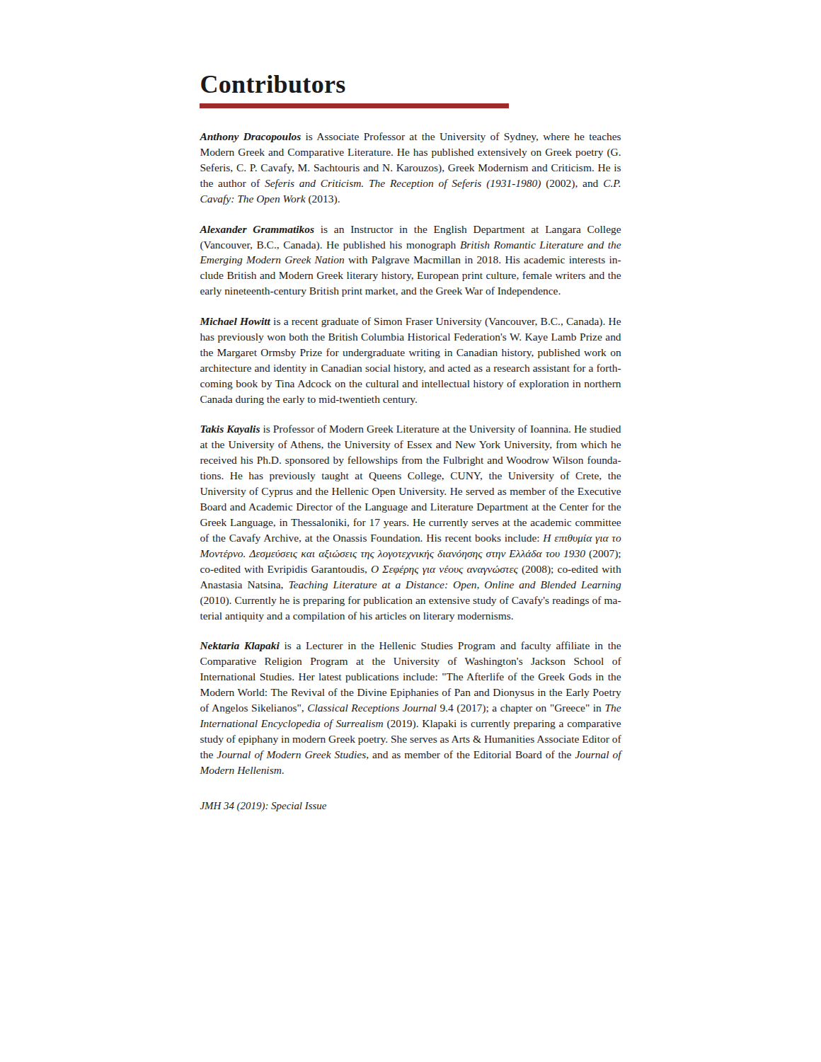Contributors
Anthony Dracopoulos is Associate Professor at the University of Sydney, where he teaches Modern Greek and Comparative Literature. He has published extensively on Greek poetry (G. Seferis, C. P. Cavafy, M. Sachtouris and N. Karouzos), Greek Modernism and Criticism. He is the author of Seferis and Criticism. The Reception of Seferis (1931-1980) (2002), and C.P. Cavafy: The Open Work (2013).
Alexander Grammatikos is an Instructor in the English Department at Langara College (Vancouver, B.C., Canada). He published his monograph British Romantic Literature and the Emerging Modern Greek Nation with Palgrave Macmillan in 2018. His academic interests include British and Modern Greek literary history, European print culture, female writers and the early nineteenth-century British print market, and the Greek War of Independence.
Michael Howitt is a recent graduate of Simon Fraser University (Vancouver, B.C., Canada). He has previously won both the British Columbia Historical Federation's W. Kaye Lamb Prize and the Margaret Ormsby Prize for undergraduate writing in Canadian history, published work on architecture and identity in Canadian social history, and acted as a research assistant for a forthcoming book by Tina Adcock on the cultural and intellectual history of exploration in northern Canada during the early to mid-twentieth century.
Takis Kayalis is Professor of Modern Greek Literature at the University of Ioannina. He studied at the University of Athens, the University of Essex and New York University, from which he received his Ph.D. sponsored by fellowships from the Fulbright and Woodrow Wilson foundations. He has previously taught at Queens College, CUNY, the University of Crete, the University of Cyprus and the Hellenic Open University. He served as member of the Executive Board and Academic Director of the Language and Literature Department at the Center for the Greek Language, in Thessaloniki, for 17 years. He currently serves at the academic committee of the Cavafy Archive, at the Onassis Foundation. His recent books include: Η επιθυμία για το Μοντέρνο. Δεσμεύσεις και αξιώσεις της λογοτεχνικής διανόησης στην Ελλάδα του 1930 (2007); co-edited with Evripidis Garantoudis, Ο Σεφέρης για νέους αναγνώστες (2008); co-edited with Anastasia Natsina, Teaching Literature at a Distance: Open, Online and Blended Learning (2010). Currently he is preparing for publication an extensive study of Cavafy's readings of material antiquity and a compilation of his articles on literary modernisms.
Nektaria Klapaki is a Lecturer in the Hellenic Studies Program and faculty affiliate in the Comparative Religion Program at the University of Washington's Jackson School of International Studies. Her latest publications include: "The Afterlife of the Greek Gods in the Modern World: The Revival of the Divine Epiphanies of Pan and Dionysus in the Early Poetry of Angelos Sikelianos", Classical Receptions Journal 9.4 (2017); a chapter on "Greece" in The International Encyclopedia of Surrealism (2019). Klapaki is currently preparing a comparative study of epiphany in modern Greek poetry. She serves as Arts & Humanities Associate Editor of the Journal of Modern Greek Studies, and as member of the Editorial Board of the Journal of Modern Hellenism.
JMH 34 (2019): Special Issue